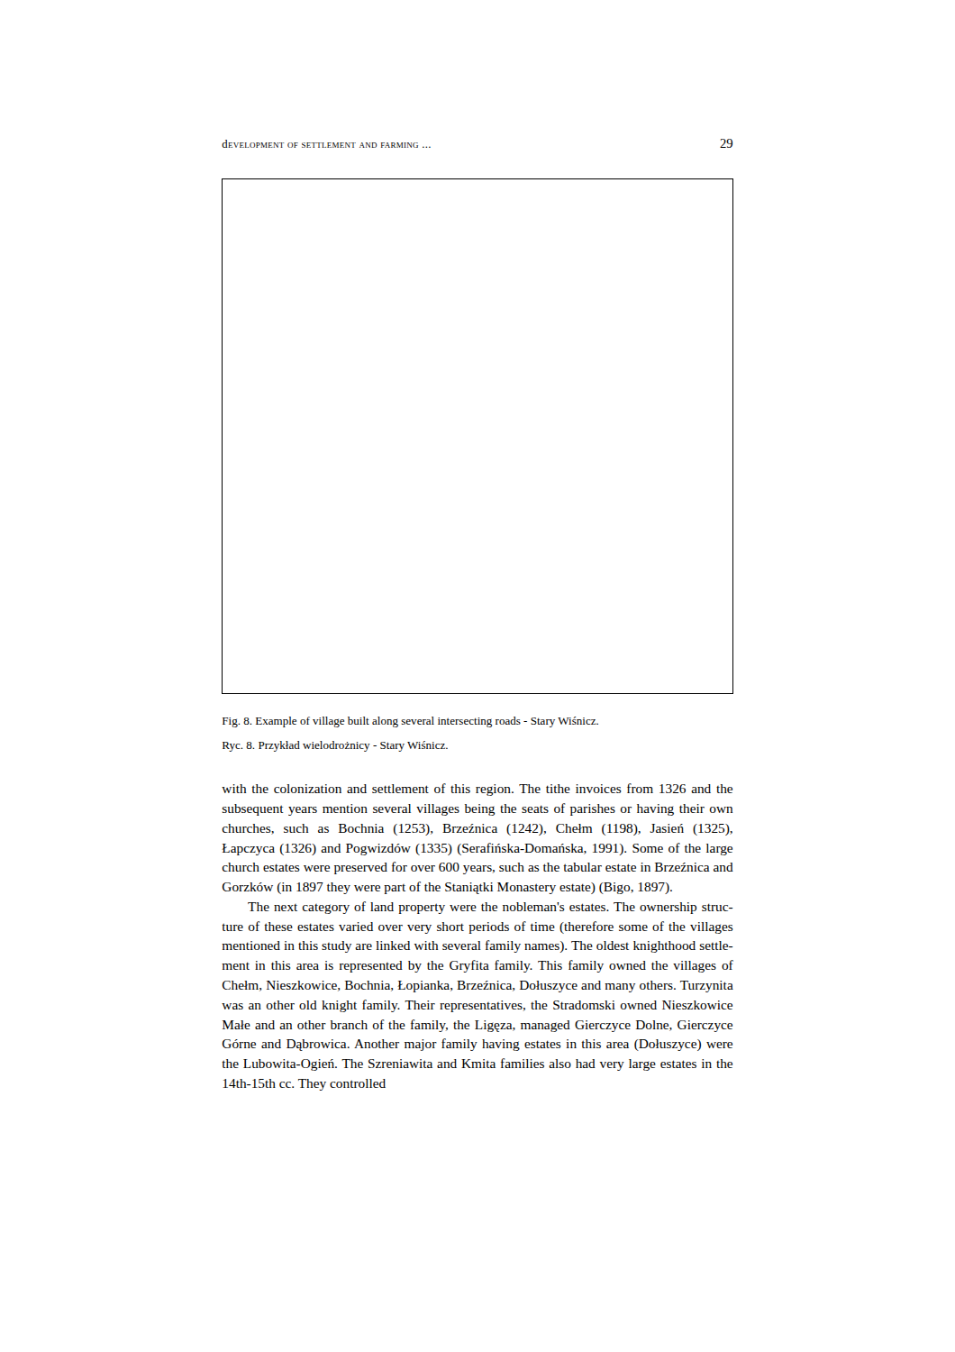Development of settlement and farming ... 29
Fig. 8. Example of village built along several intersecting roads - Stary Wiśnicz.
Ryc. 8. Przykład wielodrożnicy - Stary Wiśnicz.
with the colonization and settlement of this region. The tithe invoices from 1326 and the subsequent years mention several villages being the seats of parishes or having their own churches, such as Bochnia (1253), Brzeźnica (1242), Chełm (1198), Jasień (1325), Łapczyca (1326) and Pogwizdów (1335) (Serafińska-Domańska, 1991). Some of the large church estates were preserved for over 600 years, such as the tabular estate in Brzeźnica and Gorzków (in 1897 they were part of the Staniątki Monastery estate) (Bigo, 1897).
The next category of land property were the nobleman's estates. The ownership structure of these estates varied over very short periods of time (therefore some of the villages mentioned in this study are linked with several family names). The oldest knighthood settlement in this area is represented by the Gryfita family. This family owned the villages of Chełm, Nieszkowice, Bochnia, Łopianka, Brzeźnica, Dołuszyce and many others. Turzynita was an other old knight family. Their representatives, the Stradomski owned Nieszkowice Małe and an other branch of the family, the Ligęza, managed Gierczyce Dolne, Gierczyce Górne and Dąbrowica. Another major family having estates in this area (Dołuszyce) were the Lubowita-Ogień. The Szreniawita and Kmita families also had very large estates in the 14th-15th cc. They controlled